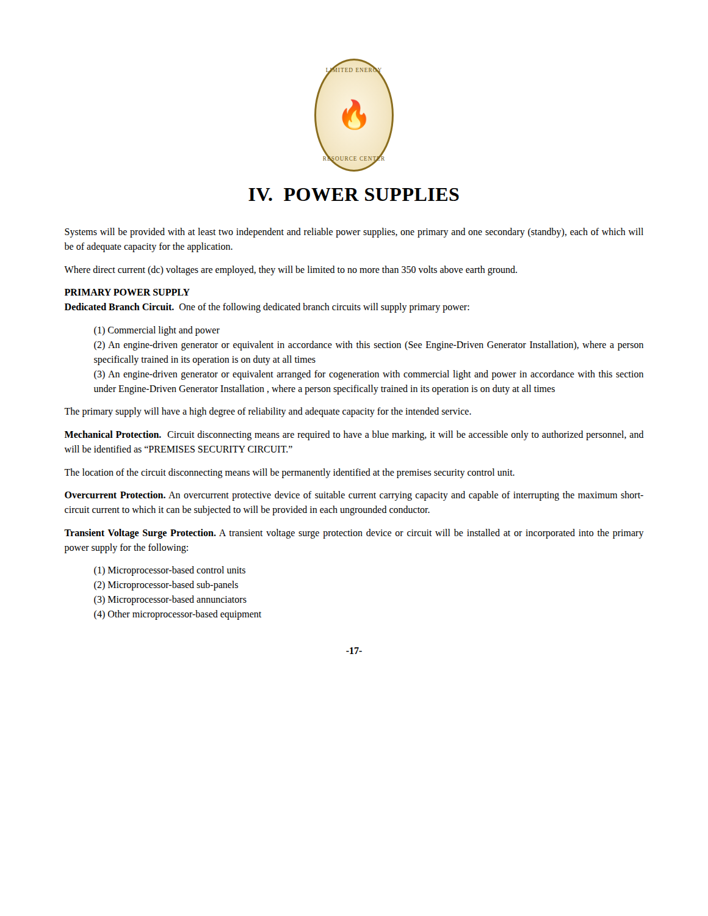🔥
IV. POWER SUPPLIES
Systems will be provided with at least two independent and reliable power supplies, one primary and one secondary (standby), each of which will be of adequate capacity for the application.
Where direct current (dc) voltages are employed, they will be limited to no more than 350 volts above earth ground.
PRIMARY POWER SUPPLY
Dedicated Branch Circuit. One of the following dedicated branch circuits will supply primary power:
(1) Commercial light and power
(2) An engine-driven generator or equivalent in accordance with this section (See Engine-Driven Generator Installation), where a person specifically trained in its operation is on duty at all times
(3) An engine-driven generator or equivalent arranged for cogeneration with commercial light and power in accordance with this section under Engine-Driven Generator Installation , where a person specifically trained in its operation is on duty at all times
The primary supply will have a high degree of reliability and adequate capacity for the intended service.
Mechanical Protection. Circuit disconnecting means are required to have a blue marking, it will be accessible only to authorized personnel, and will be identified as “PREMISES SECURITY CIRCUIT.”
The location of the circuit disconnecting means will be permanently identified at the premises security control unit.
Overcurrent Protection. An overcurrent protective device of suitable current carrying capacity and capable of interrupting the maximum short-circuit current to which it can be subjected to will be provided in each ungrounded conductor.
Transient Voltage Surge Protection. A transient voltage surge protection device or circuit will be installed at or incorporated into the primary power supply for the following:
(1) Microprocessor-based control units
(2) Microprocessor-based sub-panels
(3) Microprocessor-based annunciators
(4) Other microprocessor-based equipment
-17-